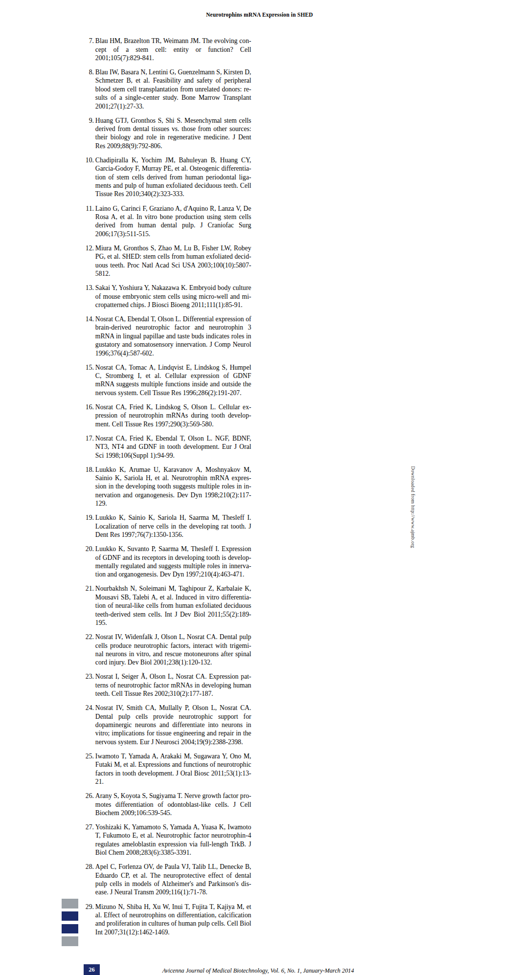Neurotrophins mRNA Expression in SHED
Downloaded from http://www.ajmb.org
Blau HM, Brazelton TR, Weimann JM. The evolving concept of a stem cell: entity or function? Cell 2001;105(7):829-841.
Blau IW, Basara N, Lentini G, Guenzelmann S, Kirsten D, Schmetzer B, et al. Feasibility and safety of peripheral blood stem cell transplantation from unrelated donors: results of a single-center study. Bone Marrow Transplant 2001;27(1):27-33.
Huang GTJ, Gronthos S, Shi S. Mesenchymal stem cells derived from dental tissues vs. those from other sources: their biology and role in regenerative medicine. J Dent Res 2009;88(9):792-806.
Chadipiralla K, Yochim JM, Bahuleyan B, Huang CY, Garcia-Godoy F, Murray PE, et al. Osteogenic differentiation of stem cells derived from human periodontal ligaments and pulp of human exfoliated deciduous teeth. Cell Tissue Res 2010;340(2):323-333.
Laino G, Carinci F, Graziano A, d'Aquino R, Lanza V, De Rosa A, et al. In vitro bone production using stem cells derived from human dental pulp. J Craniofac Surg 2006;17(3):511-515.
Miura M, Gronthos S, Zhao M, Lu B, Fisher LW, Robey PG, et al. SHED: stem cells from human exfoliated deciduous teeth. Proc Natl Acad Sci USA 2003;100(10):5807-5812.
Sakai Y, Yoshiura Y, Nakazawa K. Embryoid body culture of mouse embryonic stem cells using micro-well and micropatterned chips. J Biosci Bioeng 2011;111(1):85-91.
Nosrat CA, Ebendal T, Olson L. Differential expression of brain-derived neurotrophic factor and neurotrophin 3 mRNA in lingual papillae and taste buds indicates roles in gustatory and somatosensory innervation. J Comp Neurol 1996;376(4):587-602.
Nosrat CA, Tomac A, Lindqvist E, Lindskog S, Humpel C, Stromberg I, et al. Cellular expression of GDNF mRNA suggests multiple functions inside and outside the nervous system. Cell Tissue Res 1996;286(2):191-207.
Nosrat CA, Fried K, Lindskog S, Olson L. Cellular expression of neurotrophin mRNAs during tooth development. Cell Tissue Res 1997;290(3):569-580.
Nosrat CA, Fried K, Ebendal T, Olson L. NGF, BDNF, NT3, NT4 and GDNF in tooth development. Eur J Oral Sci 1998;106(Suppl 1):94-99.
Luukko K, Arumae U, Karavanov A, Moshnyakov M, Sainio K, Sariola H, et al. Neurotrophin mRNA expression in the developing tooth suggests multiple roles in innervation and organogenesis. Dev Dyn 1998;210(2):117-129.
Luukko K, Sainio K, Sariola H, Saarma M, Thesleff I. Localization of nerve cells in the developing rat tooth. J Dent Res 1997;76(7):1350-1356.
Luukko K, Suvanto P, Saarma M, Thesleff I. Expression of GDNF and its receptors in developing tooth is developmentally regulated and suggests multiple roles in innervation and organogenesis. Dev Dyn 1997;210(4):463-471.
Nourbakhsh N, Soleimani M, Taghipour Z, Karbalaie K, Mousavi SB, Talebi A, et al. Induced in vitro differentiation of neural-like cells from human exfoliated deciduous teeth-derived stem cells. Int J Dev Biol 2011;55(2):189-195.
Nosrat IV, Widenfalk J, Olson L, Nosrat CA. Dental pulp cells produce neurotrophic factors, interact with trigeminal neurons in vitro, and rescue motoneurons after spinal cord injury. Dev Biol 2001;238(1):120-132.
Nosrat I, Seiger Ã, Olson L, Nosrat CA. Expression patterns of neurotrophic factor mRNAs in developing human teeth. Cell Tissue Res 2002;310(2):177-187.
Nosrat IV, Smith CA, Mullally P, Olson L, Nosrat CA. Dental pulp cells provide neurotrophic support for dopaminergic neurons and differentiate into neurons in vitro; implications for tissue engineering and repair in the nervous system. Eur J Neurosci 2004;19(9):2388-2398.
Iwamoto T, Yamada A, Arakaki M, Sugawara Y, Ono M, Futaki M, et al. Expressions and functions of neurotrophic factors in tooth development. J Oral Biosc 2011;53(1):13-21.
Arany S, Koyota S, Sugiyama T. Nerve growth factor promotes differentiation of odontoblast-like cells. J Cell Biochem 2009;106:539-545.
Yoshizaki K, Yamamoto S, Yamada A, Yuasa K, Iwamoto T, Fukumoto E, et al. Neurotrophic factor neurotrophin-4 regulates ameloblastin expression via full-length TrkB. J Biol Chem 2008;283(6):3385-3391.
Apel C, Forlenza OV, de Paula VJ, Talib LL, Denecke B, Eduardo CP, et al. The neuroprotective effect of dental pulp cells in models of Alzheimer's and Parkinson's disease. J Neural Transm 2009;116(1):71-78.
Mizuno N, Shiba H, Xu W, Inui T, Fujita T, Kajiya M, et al. Effect of neurotrophins on differentiation, calcification and proliferation in cultures of human pulp cells. Cell Biol Int 2007;31(12):1462-1469.
26
Avicenna Journal of Medical Biotechnology, Vol. 6, No. 1, January-March 2014